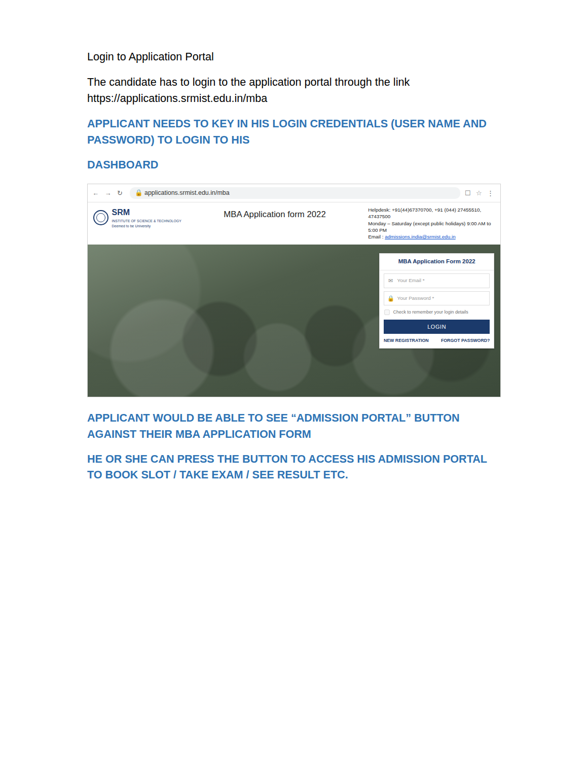Login to Application Portal
The candidate has to login to the application portal through the link https://applications.srmist.edu.in/mba
APPLICANT NEEDS TO KEY IN HIS LOGIN CREDENTIALS (USER NAME AND PASSWORD) TO LOGIN TO HIS
DASHBOARD
← → ↻ 🔒 applications.srmist.edu.in/mba ☐ ☆ ⋮
SRM INSTITUTE OF SCIENCE & TECHNOLOGY Deemed to be University
MBA Application form 2022
Helpdesk: +91(44)67370700, +91 (044) 27455510, 47437500
Monday – Saturday (except public holidays) 9:00 AM to 5:00 PM
Email : admissions.india@srmist.edu.in
MBA Application Form 2022
✉ Your Email *
🔒 Your Password *
Check to remember your login details
LOGIN
NEW REGISTRATION FORGOT PASSWORD?
APPLICANT WOULD BE ABLE TO SEE “ADMISSION PORTAL” BUTTON AGAINST THEIR MBA APPLICATION FORM
HE OR SHE CAN PRESS THE BUTTON TO ACCESS HIS ADMISSION PORTAL TO BOOK SLOT / TAKE EXAM / SEE RESULT ETC.